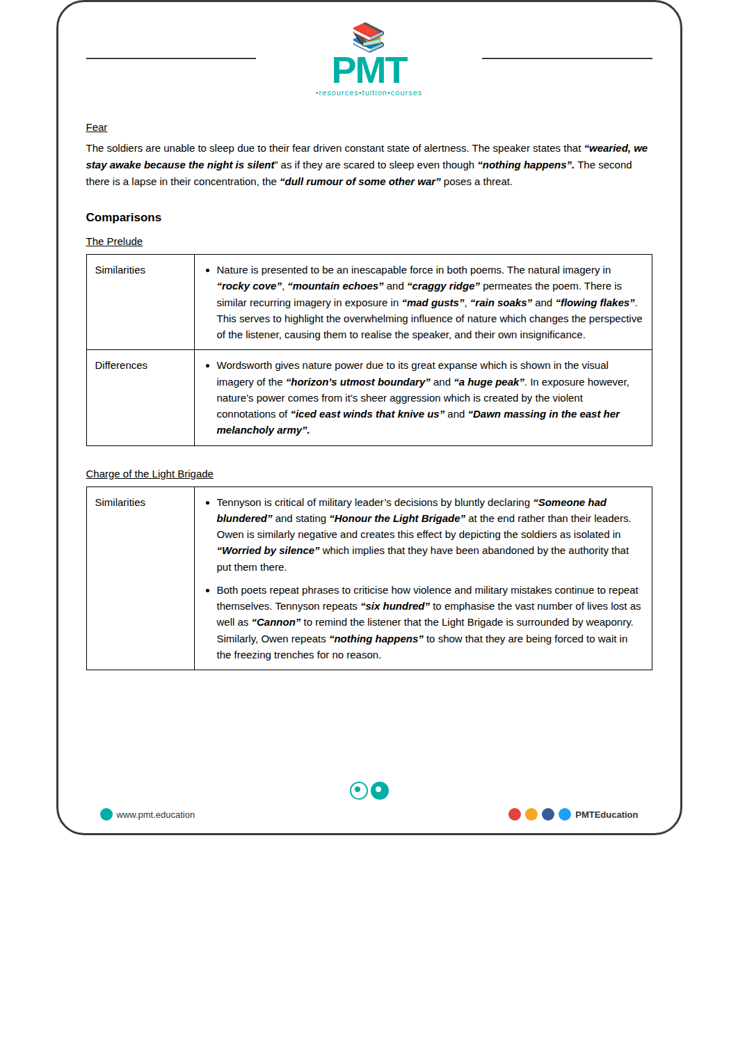📚
PMT
•resources•tuition•courses
Fear
The soldiers are unable to sleep due to their fear driven constant state of alertness. The speaker states that “wearied, we stay awake because the night is silent” as if they are scared to sleep even though “nothing happens”. The second there is a lapse in their concentration, the “dull rumour of some other war” poses a threat.
Comparisons
The Prelude
| Similarities | Nature is presented to be an inescapable force in both poems. The natural imagery in “rocky cove” , “mountain echoes” and “craggy ridge” permeates the poem. There is similar recurring imagery in exposure in “mad gusts” , “rain soaks” and “flowing flakes” . This serves to highlight the overwhelming influence of nature which changes the perspective of the listener, causing them to realise the speaker, and their own insignificance. |
| Differences | Wordsworth gives nature power due to its great expanse which is shown in the visual imagery of the “horizon’s utmost boundary” and “a huge peak” . In exposure however, nature’s power comes from it’s sheer aggression which is created by the violent connotations of “iced east winds that knive us” and “Dawn massing in the east her melancholy army”. |
Charge of the Light Brigade
| Similarities | Tennyson is critical of military leader’s decisions by bluntly declaring “Someone had blundered” and stating “Honour the Light Brigade” at the end rather than their leaders. Owen is similarly negative and creates this effect by depicting the soldiers as isolated in “Worried by silence” which implies that they have been abandoned by the authority that put them there. Both poets repeat phrases to criticise how violence and military mistakes continue to repeat themselves. Tennyson repeats “six hundred” to emphasise the vast number of lives lost as well as “Cannon” to remind the listener that the Light Brigade is surrounded by weaponry. Similarly, Owen repeats “nothing happens” to show that they are being forced to wait in the freezing trenches for no reason. |
www.pmt.education
PMTEducation